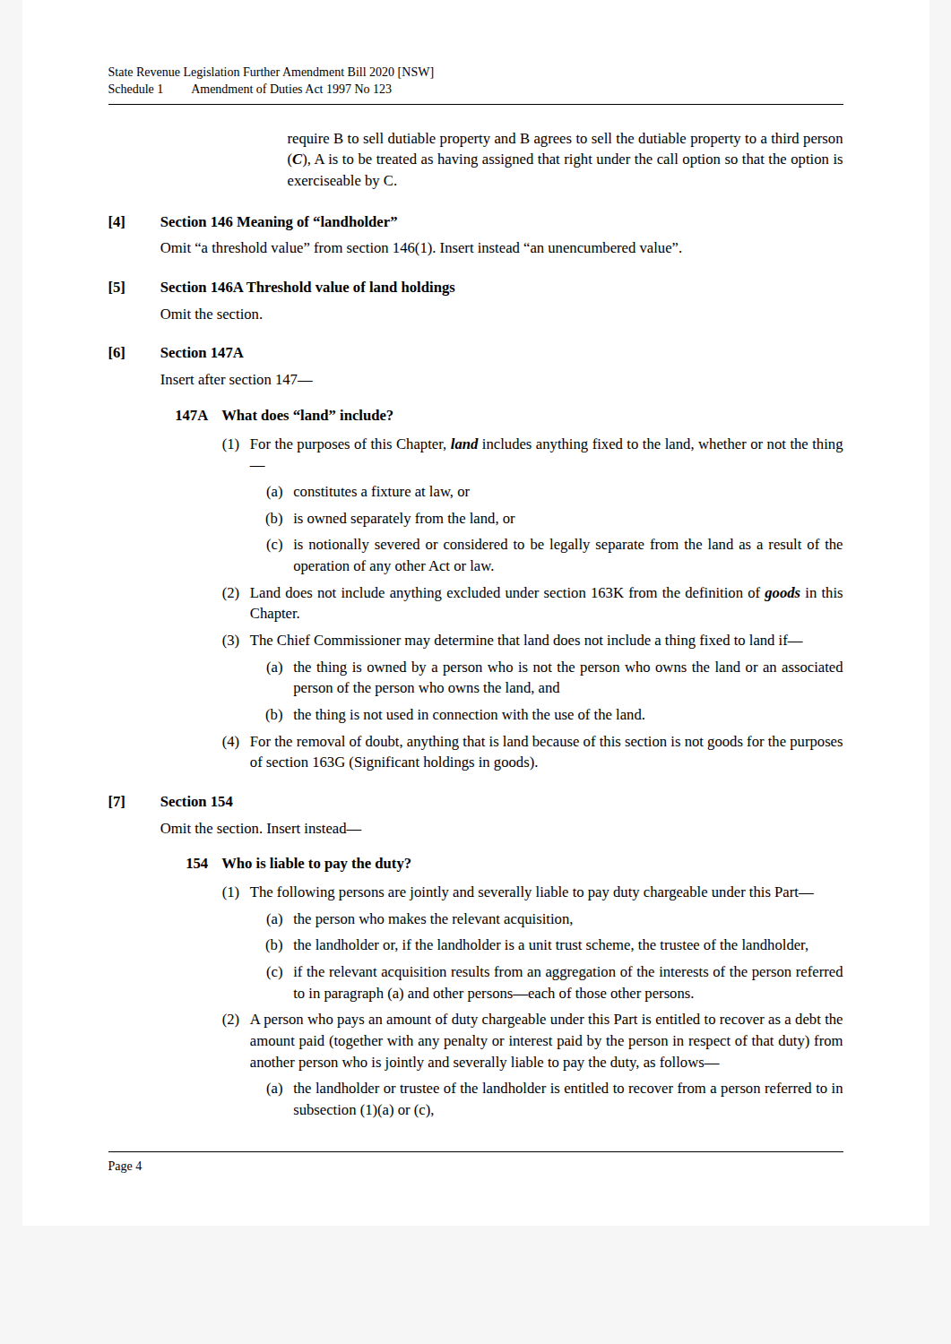State Revenue Legislation Further Amendment Bill 2020 [NSW]
Schedule 1 Amendment of Duties Act 1997 No 123
require B to sell dutiable property and B agrees to sell the dutiable property to a third person (C), A is to be treated as having assigned that right under the call option so that the option is exerciseable by C.
[4] Section 146 Meaning of “landholder”
Omit “a threshold value” from section 146(1). Insert instead “an unencumbered value”.
[5] Section 146A Threshold value of land holdings
Omit the section.
[6] Section 147A
Insert after section 147—
147A What does “land” include?
(1) For the purposes of this Chapter, land includes anything fixed to the land, whether or not the thing—
(a) constitutes a fixture at law, or
(b) is owned separately from the land, or
(c) is notionally severed or considered to be legally separate from the land as a result of the operation of any other Act or law.
(2) Land does not include anything excluded under section 163K from the definition of goods in this Chapter.
(3) The Chief Commissioner may determine that land does not include a thing fixed to land if—
(a) the thing is owned by a person who is not the person who owns the land or an associated person of the person who owns the land, and
(b) the thing is not used in connection with the use of the land.
(4) For the removal of doubt, anything that is land because of this section is not goods for the purposes of section 163G (Significant holdings in goods).
[7] Section 154
Omit the section. Insert instead—
154 Who is liable to pay the duty?
(1) The following persons are jointly and severally liable to pay duty chargeable under this Part—
(a) the person who makes the relevant acquisition,
(b) the landholder or, if the landholder is a unit trust scheme, the trustee of the landholder,
(c) if the relevant acquisition results from an aggregation of the interests of the person referred to in paragraph (a) and other persons—each of those other persons.
(2) A person who pays an amount of duty chargeable under this Part is entitled to recover as a debt the amount paid (together with any penalty or interest paid by the person in respect of that duty) from another person who is jointly and severally liable to pay the duty, as follows—
(a) the landholder or trustee of the landholder is entitled to recover from a person referred to in subsection (1)(a) or (c),
Page 4